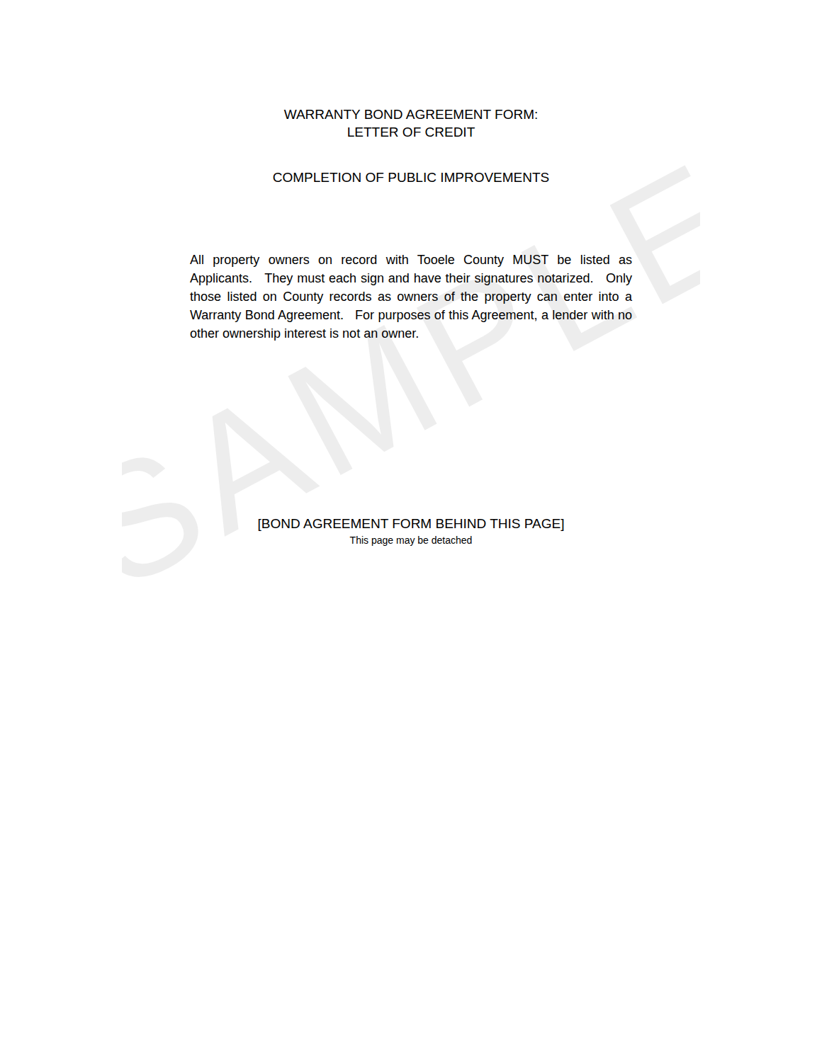SAMPLE
WARRANTY BOND AGREEMENT FORM:
LETTER OF CREDIT
COMPLETION OF PUBLIC IMPROVEMENTS
All property owners on record with Tooele County MUST be listed as Applicants. They must each sign and have their signatures notarized. Only those listed on County records as owners of the property can enter into a Warranty Bond Agreement. For purposes of this Agreement, a lender with no other ownership interest is not an owner.
[BOND AGREEMENT FORM BEHIND THIS PAGE]
This page may be detached